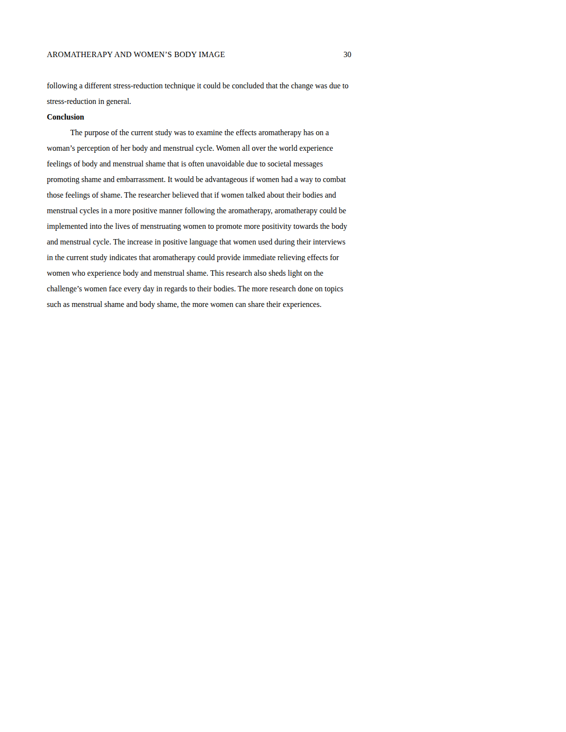Aromatherapy and Women’s Body Image 30
following a different stress-reduction technique it could be concluded that the change was due to stress-reduction in general.
Conclusion
The purpose of the current study was to examine the effects aromatherapy has on a woman’s perception of her body and menstrual cycle. Women all over the world experience feelings of body and menstrual shame that is often unavoidable due to societal messages promoting shame and embarrassment. It would be advantageous if women had a way to combat those feelings of shame. The researcher believed that if women talked about their bodies and menstrual cycles in a more positive manner following the aromatherapy, aromatherapy could be implemented into the lives of menstruating women to promote more positivity towards the body and menstrual cycle. The increase in positive language that women used during their interviews in the current study indicates that aromatherapy could provide immediate relieving effects for women who experience body and menstrual shame. This research also sheds light on the challenge’s women face every day in regards to their bodies. The more research done on topics such as menstrual shame and body shame, the more women can share their experiences.